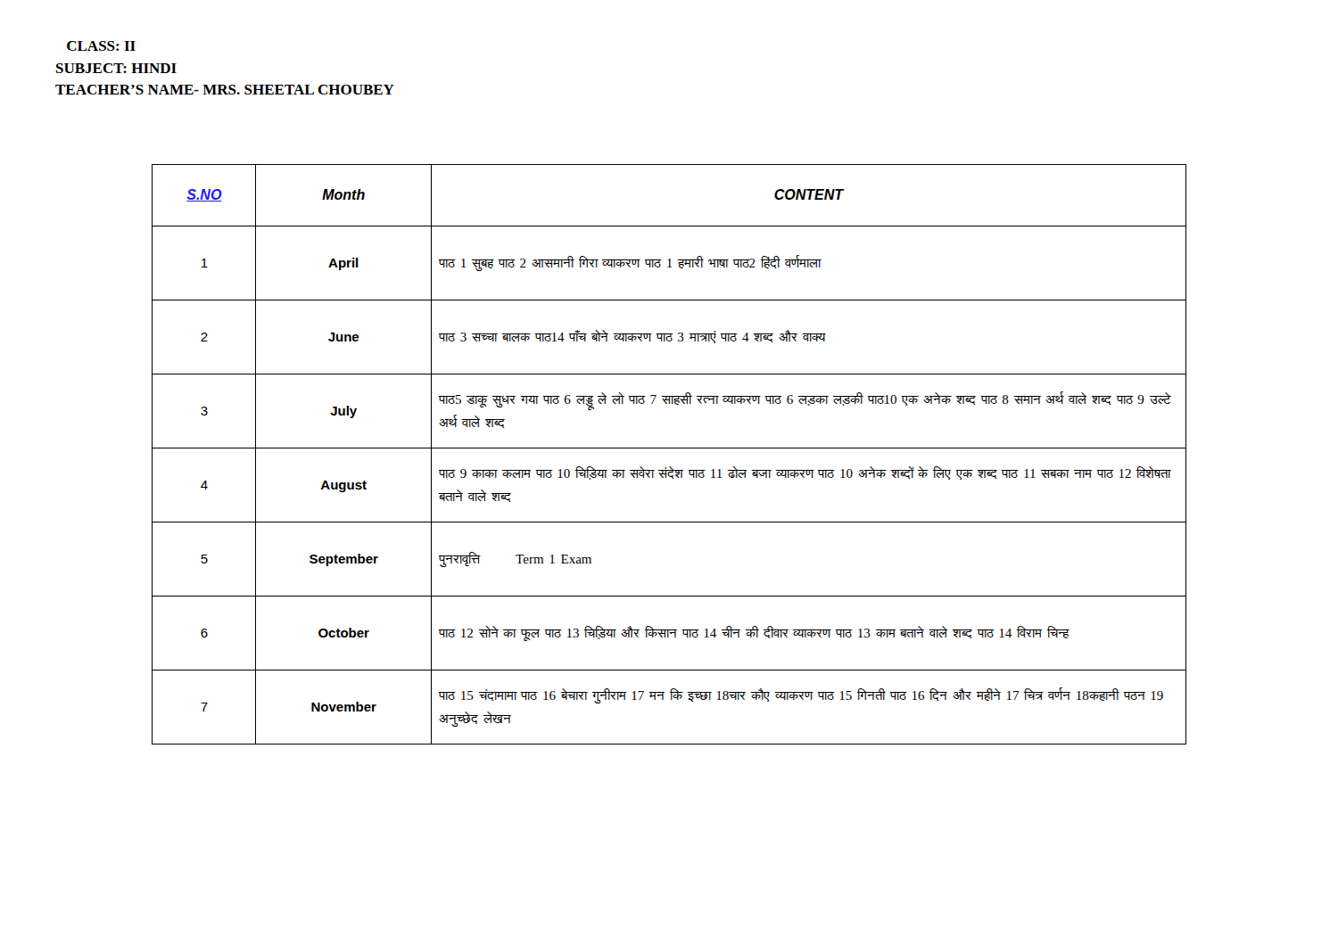CLASS: II
SUBJECT: HINDI
TEACHER’S NAME- MRS. SHEETAL CHOUBEY
| S.NO | Month | CONTENT |
| --- | --- | --- |
| 1 | April | पाठ 1 सुबह पाठ 2 आसमानी गिरा व्याकरण पाठ 1 हमारी भाषा पाठ2 हिंदी वर्णमाला |
| 2 | June | पाठ 3 सच्चा बालक पाठ14 पाँच बोने व्याकरण पाठ 3 मात्राएं पाठ 4 शब्द और वाक्य |
| 3 | July | पाठ5 डाकू सुधर गया पाठ 6 लड्डू ले लो पाठ 7 साहसी रत्ना व्याकरण पाठ 6 लड़का लड़की पाठ10 एक अनेक शब्द पाठ 8 समान अर्थ वाले शब्द पाठ 9 उल्टे अर्थ वाले शब्द |
| 4 | August | पाठ 9 काका कलाम पाठ 10 चिड़िया का सवेरा संदेश पाठ 11 ढोल बजा व्याकरण पाठ 10 अनेक शब्दों के लिए एक शब्द पाठ 11 सबका नाम पाठ 12 विशेषता बताने वाले शब्द |
| 5 | September | पुनरावृत्ति Term 1 Exam |
| 6 | October | पाठ 12 सोने का फूल पाठ 13 चिड़िया और किसान पाठ 14 चीन की दीवार व्याकरण पाठ 13 काम बताने वाले शब्द पाठ 14 विराम चिन्ह |
| 7 | November | पाठ 15 चंदामामा पाठ 16 बेचारा गुनीराम 17 मन कि इच्छा 18चार कौए व्याकरण पाठ 15 गिनती पाठ 16 दिन और महीने 17 चित्र वर्णन 18कहानी पठन 19 अनुच्छेद लेखन |